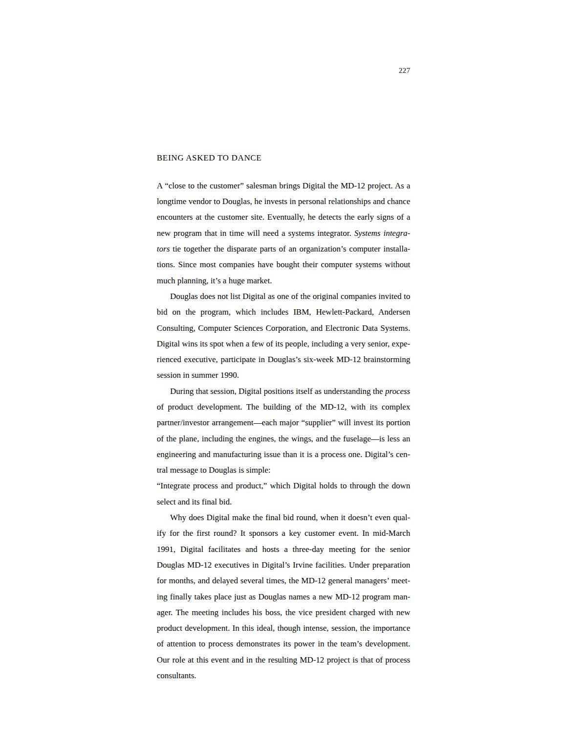227
Being Asked to Dance
A “close to the customer” salesman brings Digital the MD-12 project. As a longtime vendor to Douglas, he invests in personal relationships and chance encounters at the customer site. Eventually, he detects the early signs of a new program that in time will need a systems integrator. Systems integrators tie together the disparate parts of an organization’s computer installations. Since most companies have bought their computer systems without much planning, it’s a huge market.
Douglas does not list Digital as one of the original companies invited to bid on the program, which includes IBM, Hewlett-Packard, Andersen Consulting, Computer Sciences Corporation, and Electronic Data Systems. Digital wins its spot when a few of its people, including a very senior, experienced executive, participate in Douglas’s six-week MD-12 brainstorming session in summer 1990.
During that session, Digital positions itself as understanding the process of product development. The building of the MD-12, with its complex partner/investor arrangement—each major “supplier” will invest its portion of the plane, including the engines, the wings, and the fuselage—is less an engineering and manufacturing issue than it is a process one. Digital’s central message to Douglas is simple:
“Integrate process and product,” which Digital holds to through the down select and its final bid.
Why does Digital make the final bid round, when it doesn’t even qualify for the first round? It sponsors a key customer event. In mid-March 1991, Digital facilitates and hosts a three-day meeting for the senior Douglas MD-12 executives in Digital’s Irvine facilities. Under preparation for months, and delayed several times, the MD-12 general managers’ meeting finally takes place just as Douglas names a new MD-12 program manager. The meeting includes his boss, the vice president charged with new product development. In this ideal, though intense, session, the importance of attention to process demonstrates its power in the team’s development. Our role at this event and in the resulting MD-12 project is that of process consultants.